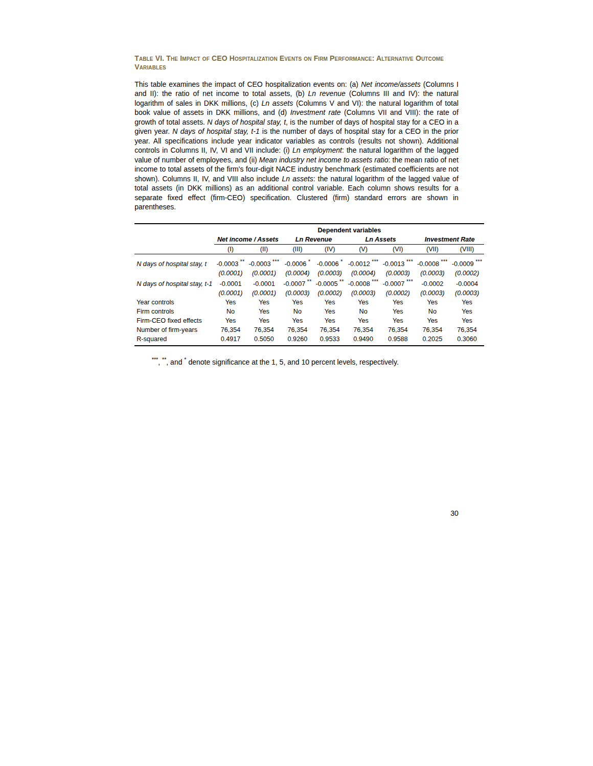Table VI. The Impact of CEO Hospitalization Events on Firm Performance: Alternative Outcome Variables
This table examines the impact of CEO hospitalization events on: (a) Net income/assets (Columns I and II): the ratio of net income to total assets, (b) Ln revenue (Columns III and IV): the natural logarithm of sales in DKK millions, (c) Ln assets (Columns V and VI): the natural logarithm of total book value of assets in DKK millions, and (d) Investment rate (Columns VII and VIII): the rate of growth of total assets. N days of hospital stay, t, is the number of days of hospital stay for a CEO in a given year. N days of hospital stay, t-1 is the number of days of hospital stay for a CEO in the prior year. All specifications include year indicator variables as controls (results not shown). Additional controls in Columns II, IV, VI and VII include: (i) Ln employment: the natural logarithm of the lagged value of number of employees, and (ii) Mean industry net income to assets ratio: the mean ratio of net income to total assets of the firm's four-digit NACE industry benchmark (estimated coefficients are not shown). Columns II, IV, and VIII also include Ln assets: the natural logarithm of the lagged value of total assets (in DKK millions) as an additional control variable. Each column shows results for a separate fixed effect (firm-CEO) specification. Clustered (firm) standard errors are shown in parentheses.
| | Dependent variables |
| | Net income / Assets | Ln Revenue | Ln Assets | Investment Rate |
| | (I) | (II) | (III) | (IV) | (V) | (VI) | (VII) | (VIII) |
| N days of hospital stay, t | -0.0003 ** | -0.0003 *** | -0.0006 * | -0.0006 * | -0.0012 *** | -0.0013 *** | -0.0008 *** | -0.0009 *** |
| | (0.0001) | (0.0001) | (0.0004) | (0.0003) | (0.0004) | (0.0003) | (0.0003) | (0.0002) |
| N days of hospital stay, t-1 | -0.0001 | -0.0001 | -0.0007 ** | -0.0005 ** | -0.0008 *** | -0.0007 *** | -0.0002 | -0.0004 |
| | (0.0001) | (0.0001) | (0.0003) | (0.0002) | (0.0003) | (0.0002) | (0.0003) | (0.0003) |
| Year controls | Yes | Yes | Yes | Yes | Yes | Yes | Yes | Yes |
| Firm controls | No | Yes | No | Yes | No | Yes | No | Yes |
| Firm-CEO fixed effects | Yes | Yes | Yes | Yes | Yes | Yes | Yes | Yes |
| Number of firm-years | 76,354 | 76,354 | 76,354 | 76,354 | 76,354 | 76,354 | 76,354 | 76,354 |
| R-squared | 0.4917 | 0.5050 | 0.9260 | 0.9533 | 0.9490 | 0.9588 | 0.2025 | 0.3060 |
***, **, and * denote significance at the 1, 5, and 10 percent levels, respectively.
30